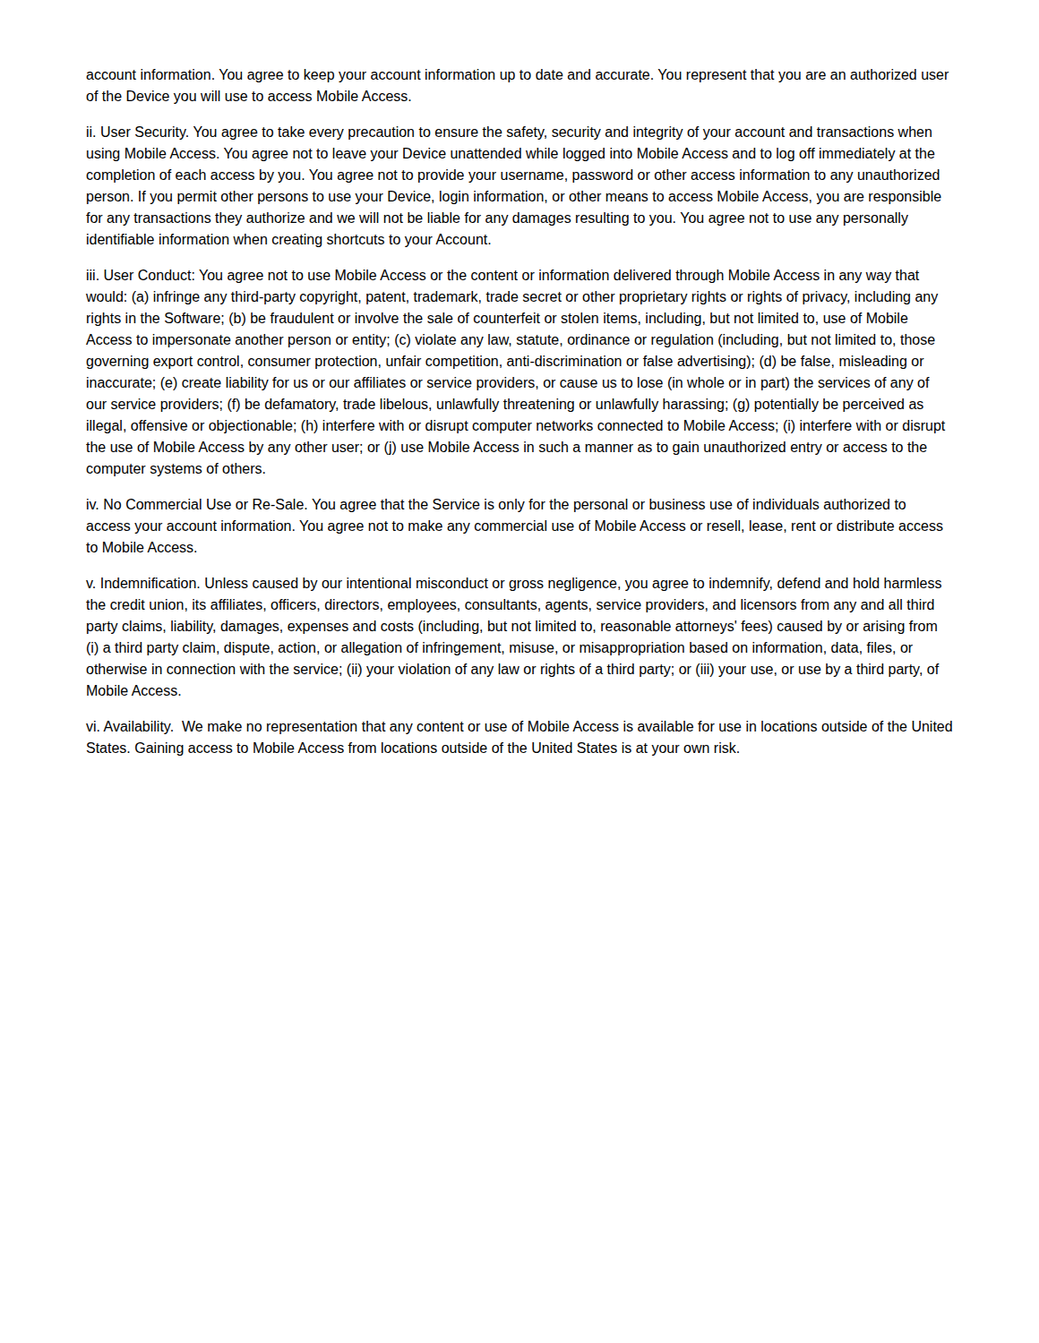account information. You agree to keep your account information up to date and accurate. You represent that you are an authorized user of the Device you will use to access Mobile Access.
ii. User Security. You agree to take every precaution to ensure the safety, security and integrity of your account and transactions when using Mobile Access. You agree not to leave your Device unattended while logged into Mobile Access and to log off immediately at the completion of each access by you. You agree not to provide your username, password or other access information to any unauthorized person. If you permit other persons to use your Device, login information, or other means to access Mobile Access, you are responsible for any transactions they authorize and we will not be liable for any damages resulting to you. You agree not to use any personally identifiable information when creating shortcuts to your Account.
iii. User Conduct: You agree not to use Mobile Access or the content or information delivered through Mobile Access in any way that would: (a) infringe any third-party copyright, patent, trademark, trade secret or other proprietary rights or rights of privacy, including any rights in the Software; (b) be fraudulent or involve the sale of counterfeit or stolen items, including, but not limited to, use of Mobile Access to impersonate another person or entity; (c) violate any law, statute, ordinance or regulation (including, but not limited to, those governing export control, consumer protection, unfair competition, anti-discrimination or false advertising); (d) be false, misleading or inaccurate; (e) create liability for us or our affiliates or service providers, or cause us to lose (in whole or in part) the services of any of our service providers; (f) be defamatory, trade libelous, unlawfully threatening or unlawfully harassing; (g) potentially be perceived as illegal, offensive or objectionable; (h) interfere with or disrupt computer networks connected to Mobile Access; (i) interfere with or disrupt the use of Mobile Access by any other user; or (j) use Mobile Access in such a manner as to gain unauthorized entry or access to the computer systems of others.
iv. No Commercial Use or Re-Sale. You agree that the Service is only for the personal or business use of individuals authorized to access your account information. You agree not to make any commercial use of Mobile Access or resell, lease, rent or distribute access to Mobile Access.
v. Indemnification. Unless caused by our intentional misconduct or gross negligence, you agree to indemnify, defend and hold harmless the credit union, its affiliates, officers, directors, employees, consultants, agents, service providers, and licensors from any and all third party claims, liability, damages, expenses and costs (including, but not limited to, reasonable attorneys' fees) caused by or arising from (i) a third party claim, dispute, action, or allegation of infringement, misuse, or misappropriation based on information, data, files, or otherwise in connection with the service; (ii) your violation of any law or rights of a third party; or (iii) your use, or use by a third party, of Mobile Access.
vi. Availability. We make no representation that any content or use of Mobile Access is available for use in locations outside of the United States. Gaining access to Mobile Access from locations outside of the United States is at your own risk.